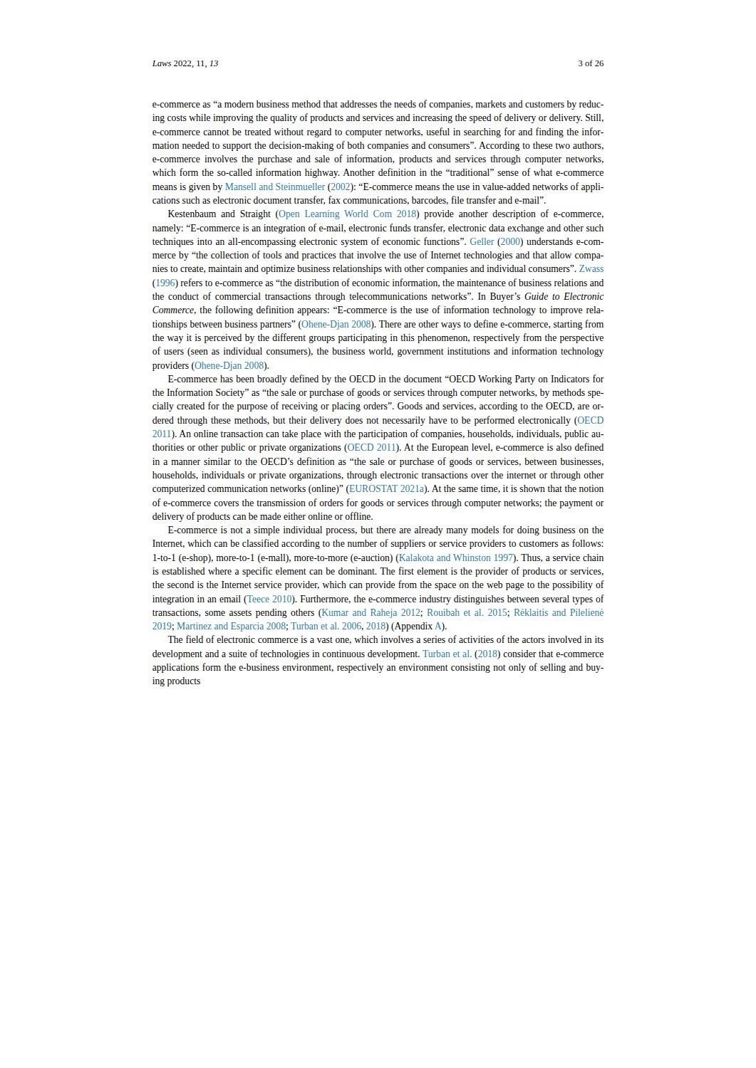Laws 2022, 11, 13
3 of 26
e-commerce as “a modern business method that addresses the needs of companies, markets and customers by reducing costs while improving the quality of products and services and increasing the speed of delivery or delivery. Still, e-commerce cannot be treated without regard to computer networks, useful in searching for and finding the information needed to support the decision-making of both companies and consumers”. According to these two authors, e-commerce involves the purchase and sale of information, products and services through computer networks, which form the so-called information highway. Another definition in the “traditional” sense of what e-commerce means is given by Mansell and Steinmueller (2002): “E-commerce means the use in value-added networks of applications such as electronic document transfer, fax communications, barcodes, file transfer and e-mail”.
Kestenbaum and Straight (Open Learning World Com 2018) provide another description of e-commerce, namely: “E-commerce is an integration of e-mail, electronic funds transfer, electronic data exchange and other such techniques into an all-encompassing electronic system of economic functions”. Geller (2000) understands e-commerce by “the collection of tools and practices that involve the use of Internet technologies and that allow companies to create, maintain and optimize business relationships with other companies and individual consumers”. Zwass (1996) refers to e-commerce as “the distribution of economic information, the maintenance of business relations and the conduct of commercial transactions through telecommunications networks”. In Buyer’s Guide to Electronic Commerce, the following definition appears: “E-commerce is the use of information technology to improve relationships between business partners” (Ohene-Djan 2008). There are other ways to define e-commerce, starting from the way it is perceived by the different groups participating in this phenomenon, respectively from the perspective of users (seen as individual consumers), the business world, government institutions and information technology providers (Ohene-Djan 2008).
E-commerce has been broadly defined by the OECD in the document “OECD Working Party on Indicators for the Information Society” as “the sale or purchase of goods or services through computer networks, by methods specially created for the purpose of receiving or placing orders”. Goods and services, according to the OECD, are ordered through these methods, but their delivery does not necessarily have to be performed electronically (OECD 2011). An online transaction can take place with the participation of companies, households, individuals, public authorities or other public or private organizations (OECD 2011). At the European level, e-commerce is also defined in a manner similar to the OECD’s definition as “the sale or purchase of goods or services, between businesses, households, individuals or private organizations, through electronic transactions over the internet or through other computerized communication networks (online)” (EUROSTAT 2021a). At the same time, it is shown that the notion of e-commerce covers the transmission of orders for goods or services through computer networks; the payment or delivery of products can be made either online or offline.
E-commerce is not a simple individual process, but there are already many models for doing business on the Internet, which can be classified according to the number of suppliers or service providers to customers as follows: 1-to-1 (e-shop), more-to-1 (e-mall), more-to-more (e-auction) (Kalakota and Whinston 1997). Thus, a service chain is established where a specific element can be dominant. The first element is the provider of products or services, the second is the Internet service provider, which can provide from the space on the web page to the possibility of integration in an email (Teece 2010). Furthermore, the e-commerce industry distinguishes between several types of transactions, some assets pending others (Kumar and Raheja 2012; Rouibah et al. 2015; Rėklaitis and Pilelienė 2019; Martinez and Esparcia 2008; Turban et al. 2006, 2018) (Appendix A).
The field of electronic commerce is a vast one, which involves a series of activities of the actors involved in its development and a suite of technologies in continuous development. Turban et al. (2018) consider that e-commerce applications form the e-business environment, respectively an environment consisting not only of selling and buying products